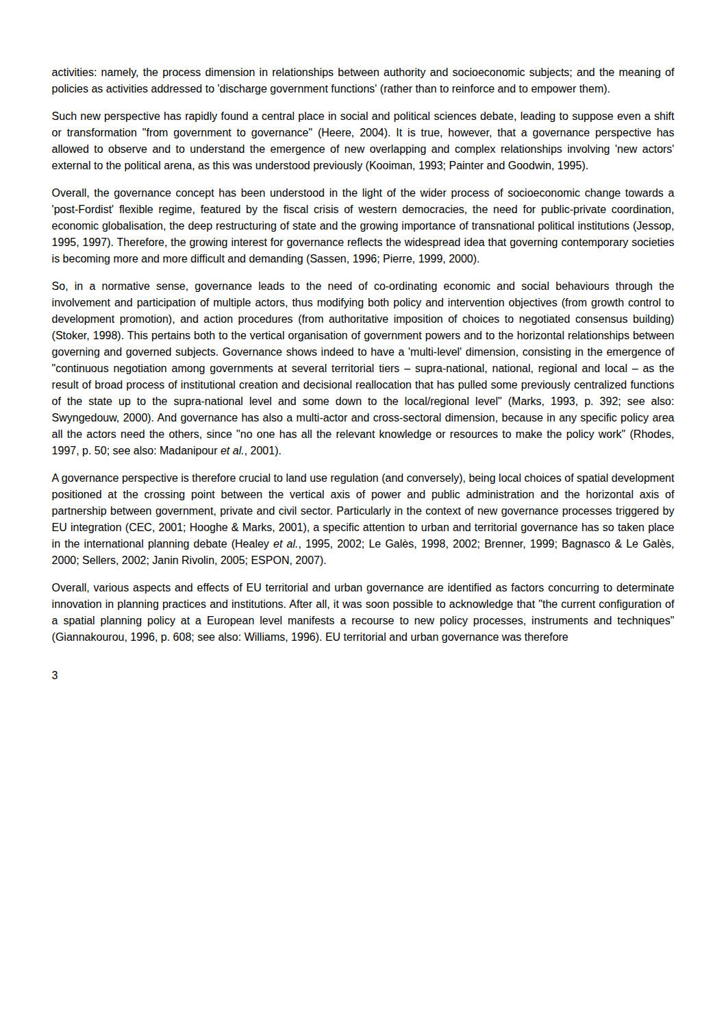activities: namely, the process dimension in relationships between authority and socioeconomic subjects; and the meaning of policies as activities addressed to 'discharge government functions' (rather than to reinforce and to empower them).
Such new perspective has rapidly found a central place in social and political sciences debate, leading to suppose even a shift or transformation "from government to governance" (Heere, 2004). It is true, however, that a governance perspective has allowed to observe and to understand the emergence of new overlapping and complex relationships involving 'new actors' external to the political arena, as this was understood previously (Kooiman, 1993; Painter and Goodwin, 1995).
Overall, the governance concept has been understood in the light of the wider process of socioeconomic change towards a 'post-Fordist' flexible regime, featured by the fiscal crisis of western democracies, the need for public-private coordination, economic globalisation, the deep restructuring of state and the growing importance of transnational political institutions (Jessop, 1995, 1997). Therefore, the growing interest for governance reflects the widespread idea that governing contemporary societies is becoming more and more difficult and demanding (Sassen, 1996; Pierre, 1999, 2000).
So, in a normative sense, governance leads to the need of co-ordinating economic and social behaviours through the involvement and participation of multiple actors, thus modifying both policy and intervention objectives (from growth control to development promotion), and action procedures (from authoritative imposition of choices to negotiated consensus building) (Stoker, 1998). This pertains both to the vertical organisation of government powers and to the horizontal relationships between governing and governed subjects. Governance shows indeed to have a 'multi-level' dimension, consisting in the emergence of "continuous negotiation among governments at several territorial tiers – supra-national, national, regional and local – as the result of broad process of institutional creation and decisional reallocation that has pulled some previously centralized functions of the state up to the supra-national level and some down to the local/regional level" (Marks, 1993, p. 392; see also: Swyngedouw, 2000). And governance has also a multi-actor and cross-sectoral dimension, because in any specific policy area all the actors need the others, since "no one has all the relevant knowledge or resources to make the policy work" (Rhodes, 1997, p. 50; see also: Madanipour et al., 2001).
A governance perspective is therefore crucial to land use regulation (and conversely), being local choices of spatial development positioned at the crossing point between the vertical axis of power and public administration and the horizontal axis of partnership between government, private and civil sector. Particularly in the context of new governance processes triggered by EU integration (CEC, 2001; Hooghe & Marks, 2001), a specific attention to urban and territorial governance has so taken place in the international planning debate (Healey et al., 1995, 2002; Le Galès, 1998, 2002; Brenner, 1999; Bagnasco & Le Galès, 2000; Sellers, 2002; Janin Rivolin, 2005; ESPON, 2007).
Overall, various aspects and effects of EU territorial and urban governance are identified as factors concurring to determinate innovation in planning practices and institutions. After all, it was soon possible to acknowledge that "the current configuration of a spatial planning policy at a European level manifests a recourse to new policy processes, instruments and techniques" (Giannakourou, 1996, p. 608; see also: Williams, 1996). EU territorial and urban governance was therefore
3